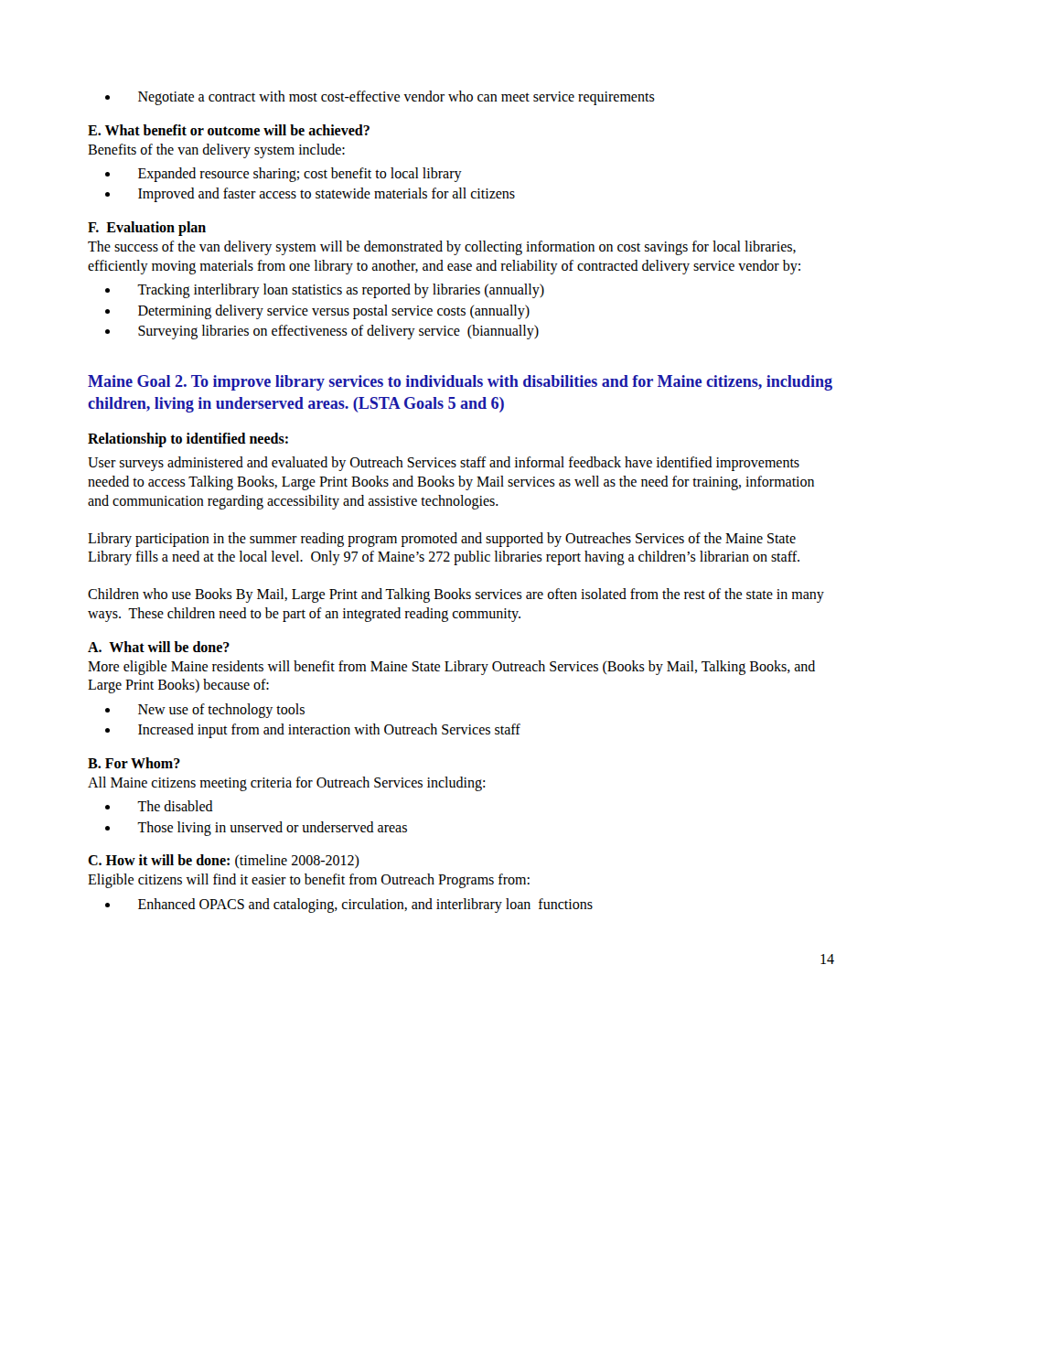Negotiate a contract with most cost-effective vendor who can meet service requirements
E. What benefit or outcome will be achieved?
Benefits of the van delivery system include:
Expanded resource sharing; cost benefit to local library
Improved and faster access to statewide materials for all citizens
F. Evaluation plan
The success of the van delivery system will be demonstrated by collecting information on cost savings for local libraries, efficiently moving materials from one library to another, and ease and reliability of contracted delivery service vendor by:
Tracking interlibrary loan statistics as reported by libraries (annually)
Determining delivery service versus postal service costs (annually)
Surveying libraries on effectiveness of delivery service (biannually)
Maine Goal 2. To improve library services to individuals with disabilities and for Maine citizens, including children, living in underserved areas. (LSTA Goals 5 and 6)
Relationship to identified needs:
User surveys administered and evaluated by Outreach Services staff and informal feedback have identified improvements needed to access Talking Books, Large Print Books and Books by Mail services as well as the need for training, information and communication regarding accessibility and assistive technologies.
Library participation in the summer reading program promoted and supported by Outreaches Services of the Maine State Library fills a need at the local level. Only 97 of Maine’s 272 public libraries report having a children’s librarian on staff.
Children who use Books By Mail, Large Print and Talking Books services are often isolated from the rest of the state in many ways. These children need to be part of an integrated reading community.
A. What will be done?
More eligible Maine residents will benefit from Maine State Library Outreach Services (Books by Mail, Talking Books, and Large Print Books) because of:
New use of technology tools
Increased input from and interaction with Outreach Services staff
B. For Whom?
All Maine citizens meeting criteria for Outreach Services including:
The disabled
Those living in unserved or underserved areas
C. How it will be done: (timeline 2008-2012)
Eligible citizens will find it easier to benefit from Outreach Programs from:
Enhanced OPACS and cataloging, circulation, and interlibrary loan functions
14